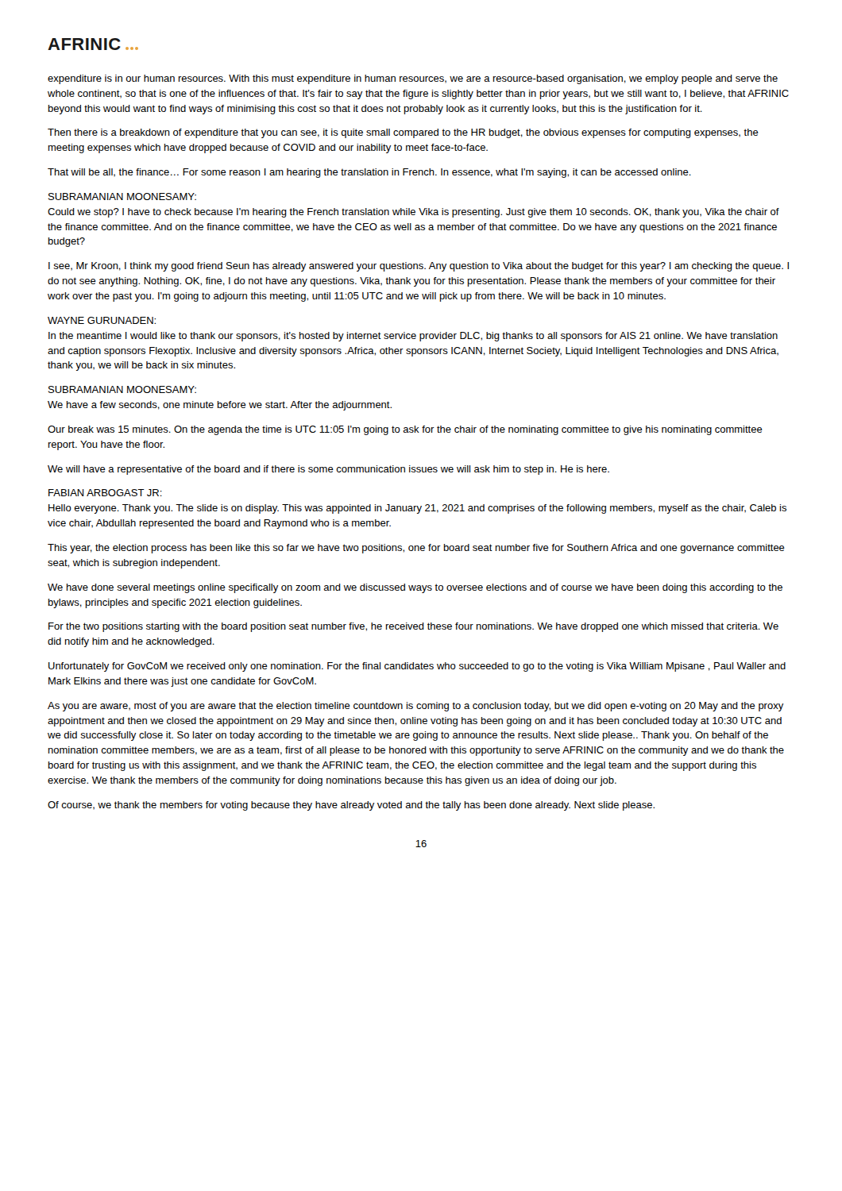AFRINIC
expenditure is in our human resources. With this must expenditure in human resources, we are a resource-based organisation, we employ people and serve the whole continent, so that is one of the influences of that. It's fair to say that the figure is slightly better than in prior years, but we still want to, I believe, that AFRINIC beyond this would want to find ways of minimising this cost so that it does not probably look as it currently looks, but this is the justification for it.
Then there is a breakdown of expenditure that you can see, it is quite small compared to the HR budget, the obvious expenses for computing expenses, the meeting expenses which have dropped because of COVID and our inability to meet face-to-face.
That will be all, the finance… For some reason I am hearing the translation in French. In essence, what I'm saying, it can be accessed online.
SUBRAMANIAN MOONESAMY:
Could we stop? I have to check because I'm hearing the French translation while Vika is presenting. Just give them 10 seconds. OK, thank you, Vika the chair of the finance committee. And on the finance committee, we have the CEO as well as a member of that committee. Do we have any questions on the 2021 finance budget?
I see, Mr Kroon, I think my good friend Seun has already answered your questions. Any question to Vika about the budget for this year? I am checking the queue. I do not see anything. Nothing. OK, fine, I do not have any questions. Vika, thank you for this presentation. Please thank the members of your committee for their work over the past you. I'm going to adjourn this meeting, until 11:05 UTC and we will pick up from there. We will be back in 10 minutes.
WAYNE GURUNADEN:
In the meantime I would like to thank our sponsors, it's hosted by internet service provider DLC, big thanks to all sponsors for AIS 21 online. We have translation and caption sponsors Flexoptix. Inclusive and diversity sponsors .Africa, other sponsors ICANN, Internet Society, Liquid Intelligent Technologies and DNS Africa, thank you, we will be back in six minutes.
SUBRAMANIAN MOONESAMY:
We have a few seconds, one minute before we start. After the adjournment.
Our break was 15 minutes. On the agenda the time is UTC 11:05 I'm going to ask for the chair of the nominating committee to give his nominating committee report. You have the floor.
We will have a representative of the board and if there is some communication issues we will ask him to step in. He is here.
FABIAN ARBOGAST JR:
Hello everyone. Thank you. The slide is on display. This was appointed in January 21, 2021 and comprises of the following members, myself as the chair, Caleb is vice chair, Abdullah represented the board and Raymond who is a member.
This year, the election process has been like this so far we have two positions, one for board seat number five for Southern Africa and one governance committee seat, which is subregion independent.
We have done several meetings online specifically on zoom and we discussed ways to oversee elections and of course we have been doing this according to the bylaws, principles and specific 2021 election guidelines.
For the two positions starting with the board position seat number five, he received these four nominations. We have dropped one which missed that criteria. We did notify him and he acknowledged.
Unfortunately for GovCoM we received only one nomination. For the final candidates who succeeded to go to the voting is Vika William Mpisane , Paul Waller and Mark Elkins and there was just one candidate for GovCoM.
As you are aware, most of you are aware that the election timeline countdown is coming to a conclusion today, but we did open e-voting on 20 May and the proxy appointment and then we closed the appointment on 29 May and since then, online voting has been going on and it has been concluded today at 10:30 UTC and we did successfully close it. So later on today according to the timetable we are going to announce the results. Next slide please.. Thank you. On behalf of the nomination committee members, we are as a team, first of all please to be honored with this opportunity to serve AFRINIC on the community and we do thank the board for trusting us with this assignment, and we thank the AFRINIC team, the CEO, the election committee and the legal team and the support during this exercise. We thank the members of the community for doing nominations because this has given us an idea of doing our job.
Of course, we thank the members for voting because they have already voted and the tally has been done already. Next slide please.
16